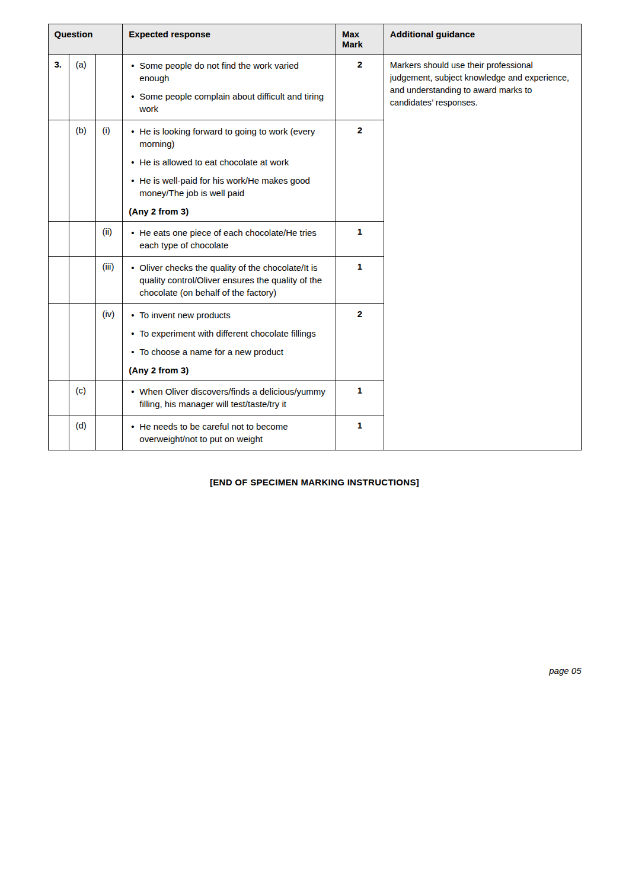| Question | Expected response | Max Mark | Additional guidance |
| --- | --- | --- | --- |
| 3. | (a) | | Some people do not find the work varied enough Some people complain about difficult and tiring work | 2 | Markers should use their professional judgement, subject knowledge and experience, and understanding to award marks to candidates’ responses. |
| | (b) | (i) | He is looking forward to going to work (every morning) He is allowed to eat chocolate at work He is well-paid for his work/He makes good money/The job is well paid (Any 2 from 3) | 2 |
| | | (ii) | He eats one piece of each chocolate/He tries each type of chocolate | 1 |
| | | (iii) | Oliver checks the quality of the chocolate/It is quality control/Oliver ensures the quality of the chocolate (on behalf of the factory) | 1 |
| | | (iv) | To invent new products To experiment with different chocolate fillings To choose a name for a new product (Any 2 from 3) | 2 |
| | (c) | | When Oliver discovers/finds a delicious/yummy filling, his manager will test/taste/try it | 1 |
| | (d) | | He needs to be careful not to become overweight/not to put on weight | 1 |
[END OF SPECIMEN MARKING INSTRUCTIONS]
page 05